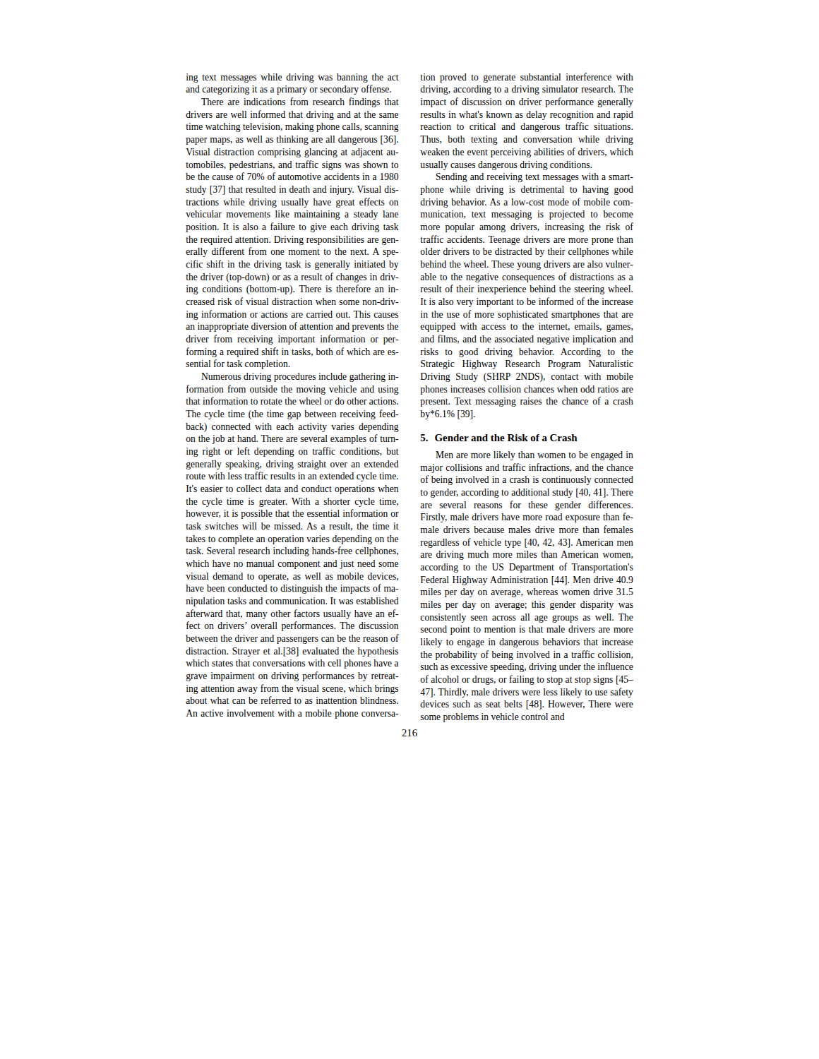ing text messages while driving was banning the act and categorizing it as a primary or secondary offense.
There are indications from research findings that drivers are well informed that driving and at the same time watching television, making phone calls, scanning paper maps, as well as thinking are all dangerous [36]. Visual distraction comprising glancing at adjacent automobiles, pedestrians, and traffic signs was shown to be the cause of 70% of automotive accidents in a 1980 study [37] that resulted in death and injury. Visual distractions while driving usually have great effects on vehicular movements like maintaining a steady lane position. It is also a failure to give each driving task the required attention. Driving responsibilities are generally different from one moment to the next. A specific shift in the driving task is generally initiated by the driver (top-down) or as a result of changes in driving conditions (bottom-up). There is therefore an increased risk of visual distraction when some non-driving information or actions are carried out. This causes an inappropriate diversion of attention and prevents the driver from receiving important information or performing a required shift in tasks, both of which are essential for task completion.
Numerous driving procedures include gathering information from outside the moving vehicle and using that information to rotate the wheel or do other actions. The cycle time (the time gap between receiving feedback) connected with each activity varies depending on the job at hand. There are several examples of turning right or left depending on traffic conditions, but generally speaking, driving straight over an extended route with less traffic results in an extended cycle time. It's easier to collect data and conduct operations when the cycle time is greater. With a shorter cycle time, however, it is possible that the essential information or task switches will be missed. As a result, the time it takes to complete an operation varies depending on the task. Several research including hands-free cellphones, which have no manual component and just need some visual demand to operate, as well as mobile devices, have been conducted to distinguish the impacts of manipulation tasks and communication. It was established afterward that, many other factors usually have an effect on drivers’ overall performances. The discussion between the driver and passengers can be the reason of distraction. Strayer et al.[38] evaluated the hypothesis which states that conversations with cell phones have a grave impairment on driving performances by retreating attention away from the visual scene, which brings about what can be referred to as inattention blindness. An active involvement with a mobile phone conversation proved to generate substantial interference with driving, according to a driving simulator research. The impact of discussion on driver performance generally results in what's known as delay recognition and rapid reaction to critical and dangerous traffic situations. Thus, both texting and conversation while driving weaken the event perceiving abilities of drivers, which usually causes dangerous driving conditions.
Sending and receiving text messages with a smartphone while driving is detrimental to having good driving behavior. As a low-cost mode of mobile communication, text messaging is projected to become more popular among drivers, increasing the risk of traffic accidents. Teenage drivers are more prone than older drivers to be distracted by their cellphones while behind the wheel. These young drivers are also vulnerable to the negative consequences of distractions as a result of their inexperience behind the steering wheel. It is also very important to be informed of the increase in the use of more sophisticated smartphones that are equipped with access to the internet, emails, games, and films, and the associated negative implication and risks to good driving behavior. According to the Strategic Highway Research Program Naturalistic Driving Study (SHRP 2NDS), contact with mobile phones increases collision chances when odd ratios are present. Text messaging raises the chance of a crash by*6.1% [39].
5. Gender and the Risk of a Crash
Men are more likely than women to be engaged in major collisions and traffic infractions, and the chance of being involved in a crash is continuously connected to gender, according to additional study [40, 41]. There are several reasons for these gender differences. Firstly, male drivers have more road exposure than female drivers because males drive more than females regardless of vehicle type [40, 42, 43]. American men are driving much more miles than American women, according to the US Department of Transportation's Federal Highway Administration [44]. Men drive 40.9 miles per day on average, whereas women drive 31.5 miles per day on average; this gender disparity was consistently seen across all age groups as well. The second point to mention is that male drivers are more likely to engage in dangerous behaviors that increase the probability of being involved in a traffic collision, such as excessive speeding, driving under the influence of alcohol or drugs, or failing to stop at stop signs [45–47]. Thirdly, male drivers were less likely to use safety devices such as seat belts [48]. However, There were some problems in vehicle control and
216